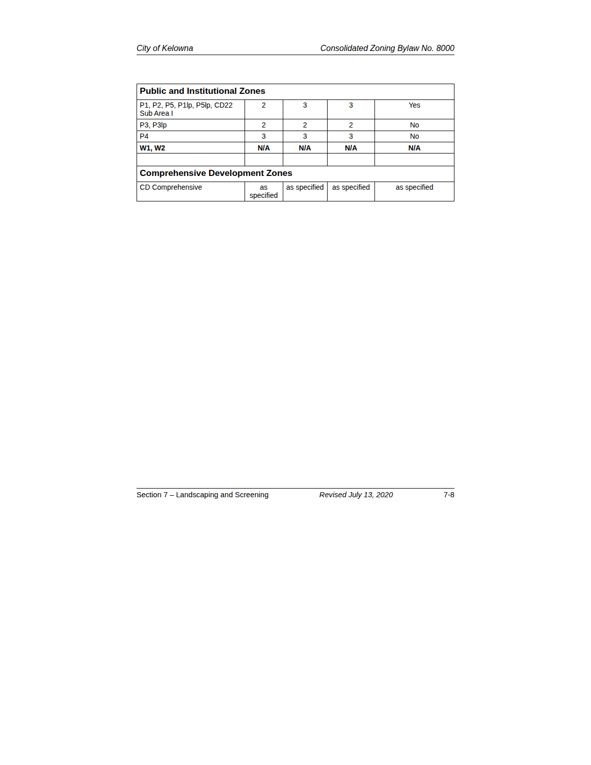City of Kelowna
Consolidated Zoning Bylaw No. 8000
| Public and Institutional Zones |
| P1, P2, P5, P1lp, P5lp, CD22 Sub Area I | 2 | 3 | 3 | Yes |
| P3, P3lp | 2 | 2 | 2 | No |
| P4 | 3 | 3 | 3 | No |
| W1, W2 | N/A | N/A | N/A | N/A |
| Comprehensive Development Zones |
| CD Comprehensive | as specified | as specified | as specified | as specified |
Section 7 – Landscaping and Screening
Revised July 13, 2020
7-8